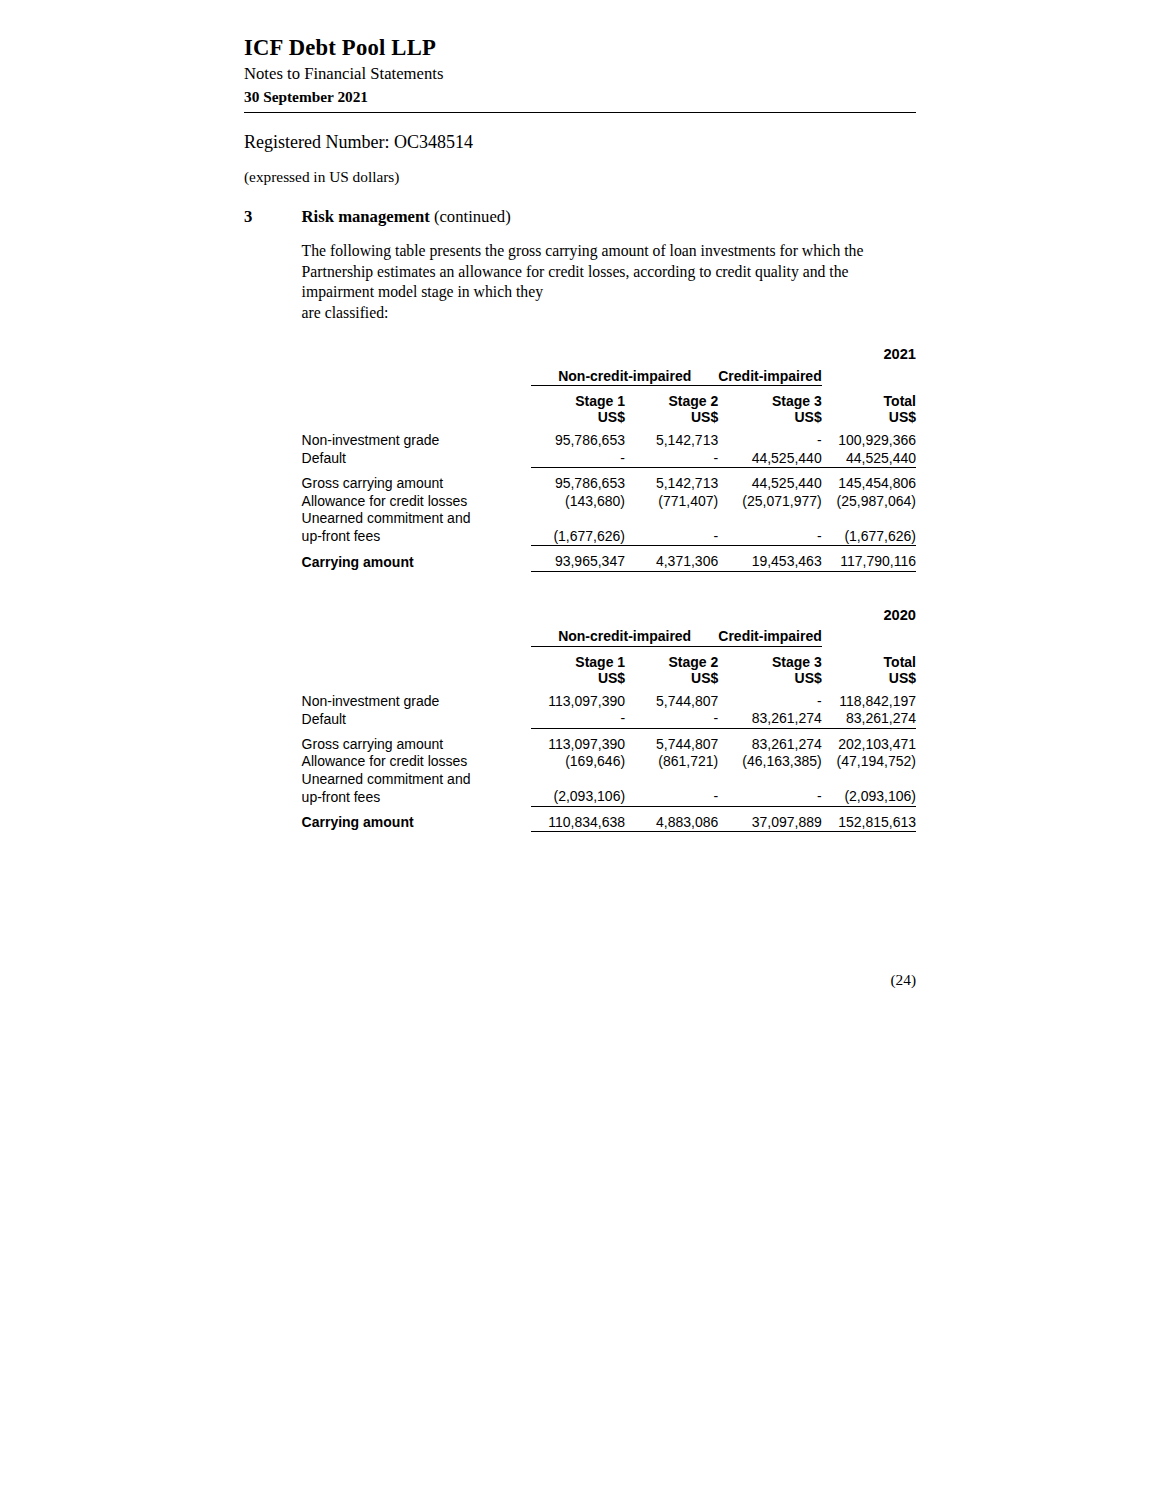ICF Debt Pool LLP
Notes to Financial Statements
30 September 2021
Registered Number: OC348514
(expressed in US dollars)
3
Risk management (continued)
The following table presents the gross carrying amount of loan investments for which the Partnership estimates an allowance for credit losses, according to credit quality and the impairment model stage in which they
are classified:
| | | | | 2021 |
| | Non-credit-impaired | Credit-impaired | |
| | Stage 1 US$ | Stage 2 US$ | Stage 3 US$ | Total US$ |
| Non-investment grade | 95,786,653 | 5,142,713 | - | 100,929,366 |
| Default | - | - | 44,525,440 | 44,525,440 |
| Gross carrying amount | 95,786,653 | 5,142,713 | 44,525,440 | 145,454,806 |
| Allowance for credit losses | (143,680) | (771,407) | (25,071,977) | (25,987,064) |
| Unearned commitment and | | | | |
| up-front fees | (1,677,626) | - | - | (1,677,626) |
| Carrying amount | 93,965,347 | 4,371,306 | 19,453,463 | 117,790,116 |
| | | | | 2020 |
| | Non-credit-impaired | Credit-impaired | |
| | Stage 1 US$ | Stage 2 US$ | Stage 3 US$ | Total US$ |
| Non-investment grade | 113,097,390 | 5,744,807 | - | 118,842,197 |
| Default | - | - | 83,261,274 | 83,261,274 |
| Gross carrying amount | 113,097,390 | 5,744,807 | 83,261,274 | 202,103,471 |
| Allowance for credit losses | (169,646) | (861,721) | (46,163,385) | (47,194,752) |
| Unearned commitment and | | | | |
| up-front fees | (2,093,106) | - | - | (2,093,106) |
| Carrying amount | 110,834,638 | 4,883,086 | 37,097,889 | 152,815,613 |
(24)